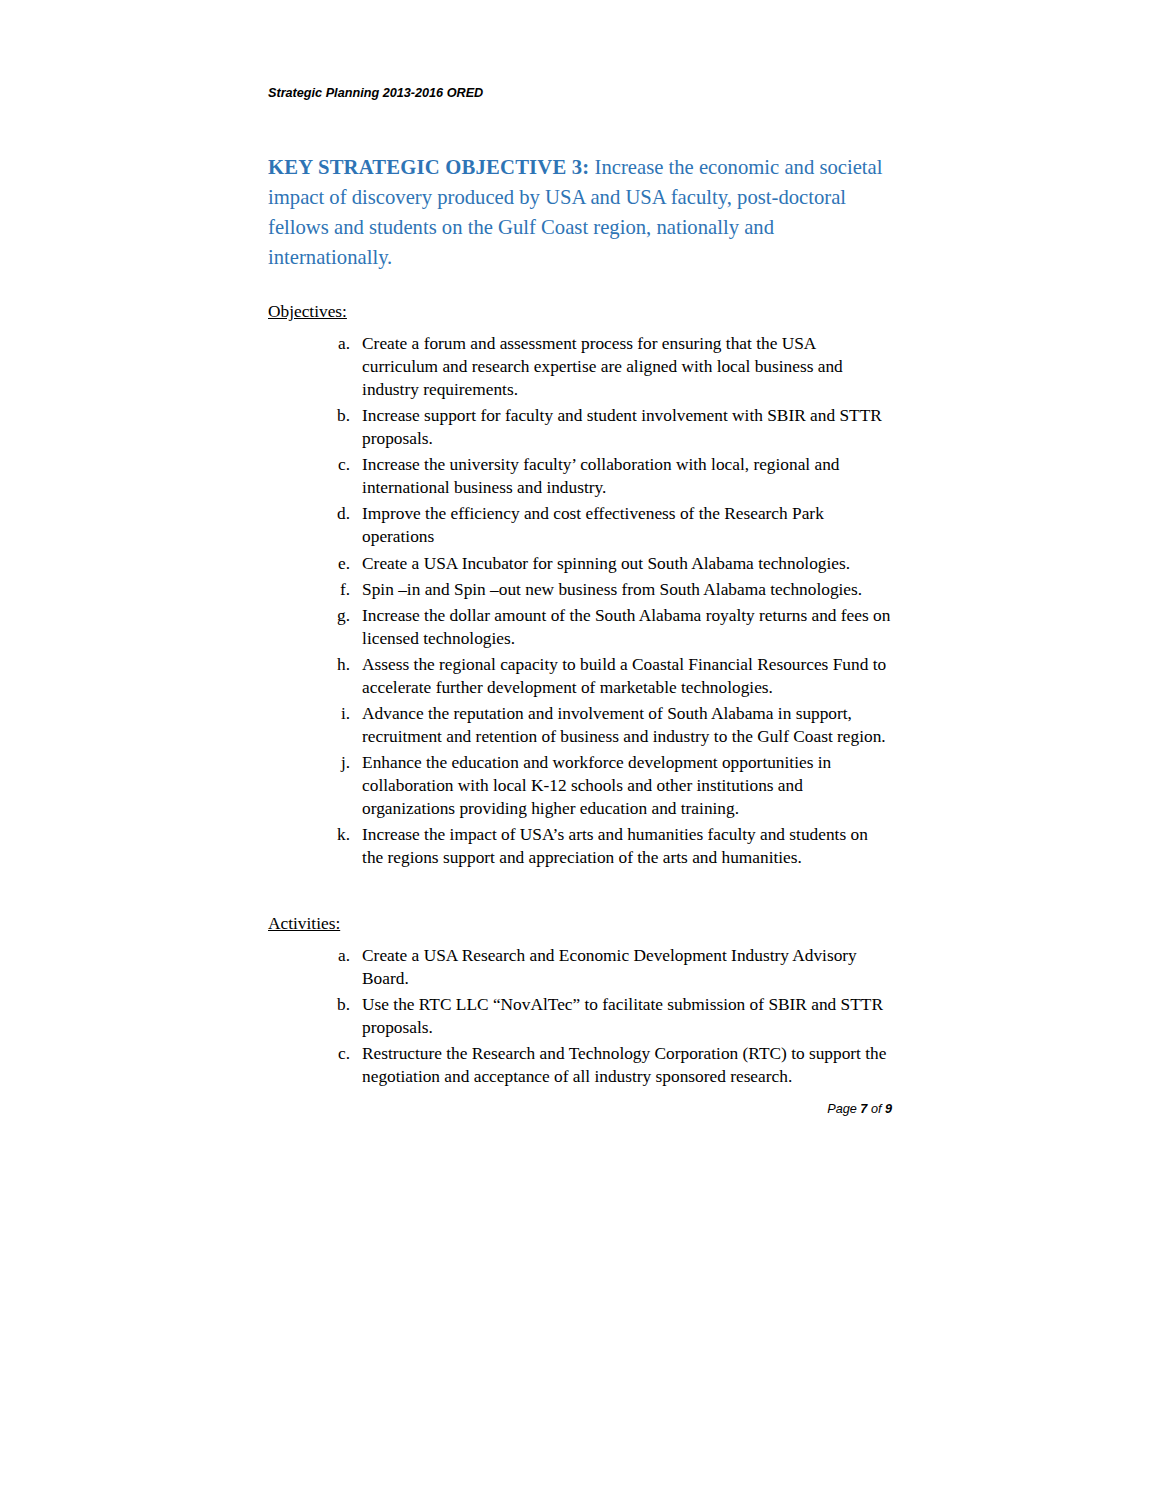Strategic Planning 2013-2016 ORED
Key Strategic Objective 3: Increase the economic and societal impact of discovery produced by USA and USA faculty, post-doctoral fellows and students on the Gulf Coast region, nationally and internationally.
Objectives:
Create a forum and assessment process for ensuring that the USA curriculum and research expertise are aligned with local business and industry requirements.
Increase support for faculty and student involvement with SBIR and STTR proposals.
Increase the university faculty’ collaboration with local, regional and international business and industry.
Improve the efficiency and cost effectiveness of the Research Park operations
Create a USA Incubator for spinning out South Alabama technologies.
Spin –in and Spin –out new business from South Alabama technologies.
Increase the dollar amount of the South Alabama royalty returns and fees on licensed technologies.
Assess the regional capacity to build a Coastal Financial Resources Fund to accelerate further development of marketable technologies.
Advance the reputation and involvement of South Alabama in support, recruitment and retention of business and industry to the Gulf Coast region.
Enhance the education and workforce development opportunities in collaboration with local K-12 schools and other institutions and organizations providing higher education and training.
Increase the impact of USA’s arts and humanities faculty and students on the regions support and appreciation of the arts and humanities.
Activities:
Create a USA Research and Economic Development Industry Advisory Board.
Use the RTC LLC “NovAlTec” to facilitate submission of SBIR and STTR proposals.
Restructure the Research and Technology Corporation (RTC) to support the negotiation and acceptance of all industry sponsored research.
Page 7 of 9